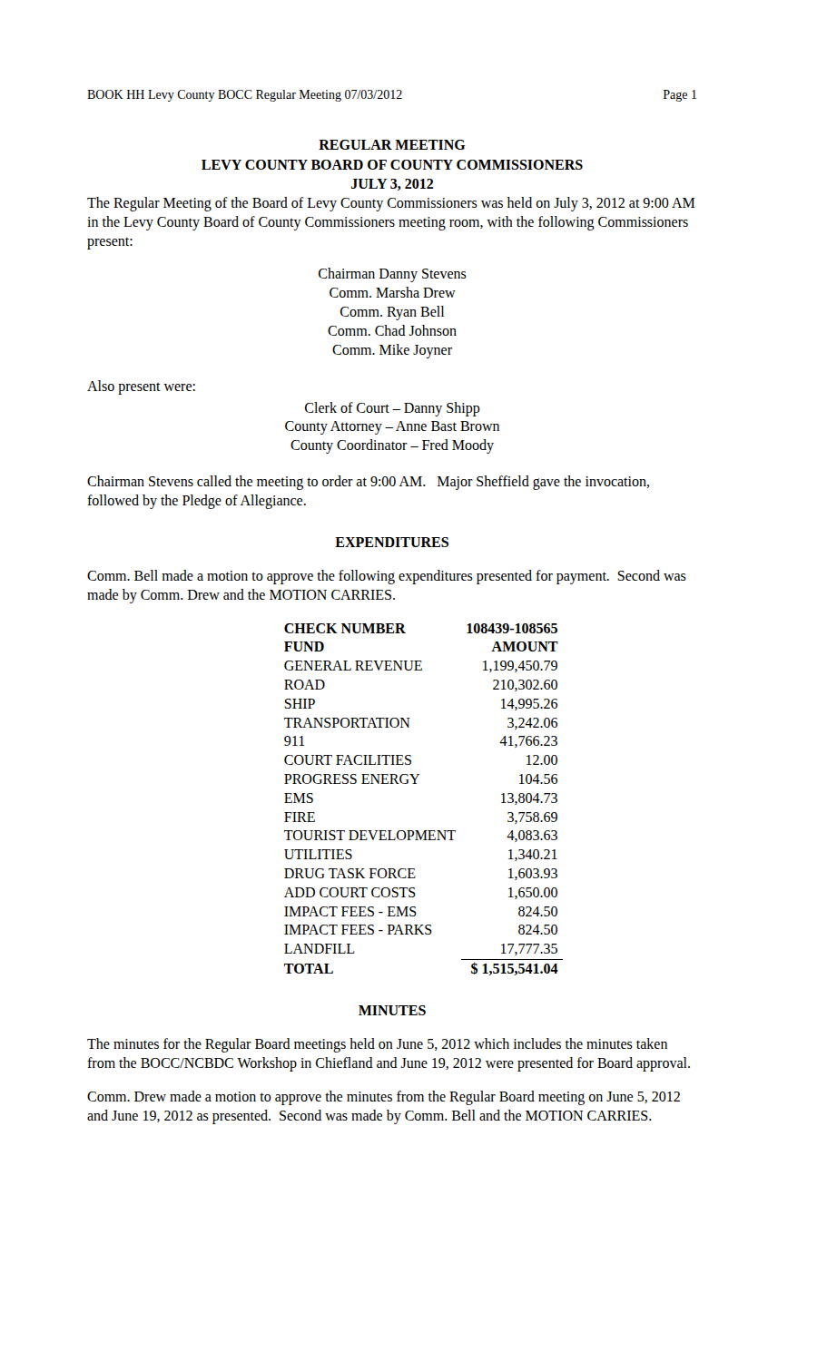BOOK HH Levy County BOCC Regular Meeting 07/03/2012 Page 1
REGULAR MEETING LEVY COUNTY BOARD OF COUNTY COMMISSIONERS JULY 3, 2012
The Regular Meeting of the Board of Levy County Commissioners was held on July 3, 2012 at 9:00 AM in the Levy County Board of County Commissioners meeting room, with the following Commissioners present:
Chairman Danny Stevens Comm. Marsha Drew Comm. Ryan Bell Comm. Chad Johnson Comm. Mike Joyner
Also present were:
Clerk of Court – Danny Shipp County Attorney – Anne Bast Brown County Coordinator – Fred Moody
Chairman Stevens called the meeting to order at 9:00 AM. Major Sheffield gave the invocation, followed by the Pledge of Allegiance.
EXPENDITURES
Comm. Bell made a motion to approve the following expenditures presented for payment. Second was made by Comm. Drew and the MOTION CARRIES.
| CHECK NUMBER | 108439-108565 |
| --- | --- |
| FUND | AMOUNT |
| GENERAL REVENUE | 1,199,450.79 |
| ROAD | 210,302.60 |
| SHIP | 14,995.26 |
| TRANSPORTATION | 3,242.06 |
| 911 | 41,766.23 |
| COURT FACILITIES | 12.00 |
| PROGRESS ENERGY | 104.56 |
| EMS | 13,804.73 |
| FIRE | 3,758.69 |
| TOURIST DEVELOPMENT | 4,083.63 |
| UTILITIES | 1,340.21 |
| DRUG TASK FORCE | 1,603.93 |
| ADD COURT COSTS | 1,650.00 |
| IMPACT FEES - EMS | 824.50 |
| IMPACT FEES - PARKS | 824.50 |
| LANDFILL | 17,777.35 |
| TOTAL | $ 1,515,541.04 |
MINUTES
The minutes for the Regular Board meetings held on June 5, 2012 which includes the minutes taken from the BOCC/NCBDC Workshop in Chiefland and June 19, 2012 were presented for Board approval.
Comm. Drew made a motion to approve the minutes from the Regular Board meeting on June 5, 2012 and June 19, 2012 as presented. Second was made by Comm. Bell and the MOTION CARRIES.